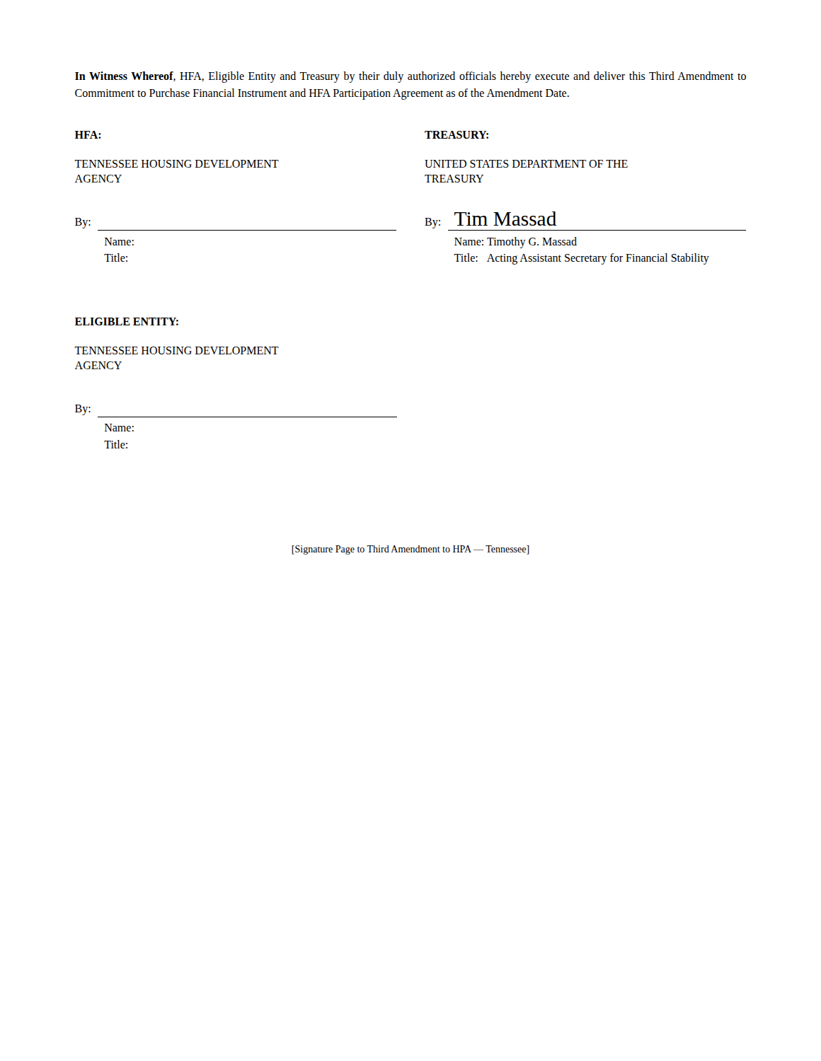In Witness Whereof, HFA, Eligible Entity and Treasury by their duly authorized officials hereby execute and deliver this Third Amendment to Commitment to Purchase Financial Instrument and HFA Participation Agreement as of the Amendment Date.
HFA:
TENNESSEE HOUSING DEVELOPMENT
AGENCY
By:
Name:
Title:
TREASURY:
UNITED STATES DEPARTMENT OF THE
TREASURY
By: Tim Massad
Name: Timothy G. Massad
Title: Acting Assistant Secretary for Financial Stability
ELIGIBLE ENTITY:
TENNESSEE HOUSING DEVELOPMENT
AGENCY
By:
Name:
Title:
[Signature Page to Third Amendment to HPA — Tennessee]